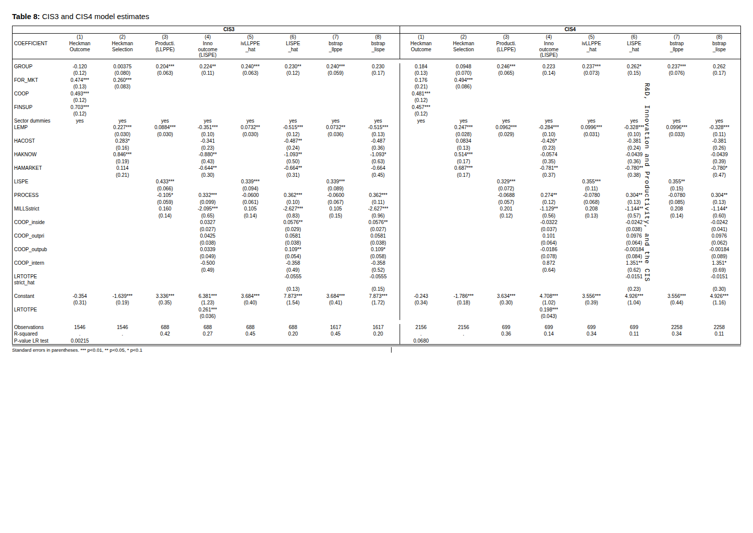R&D, Innovation and Productivity, and the CIS
Table 8: CIS3 and CIS4 model estimates
| | CIS3 | CIS4 |
| --- | --- | --- |
| | (1) | (2) | (3) | (4) | (5) | (6) | (7) | (8) | (1) | (2) | (3) | (4) | (5) | (6) | (7) | (8) |
| COEFFICIENT | Heckman Outcome | Heckman Selection | Producti. (LLPPE) | Inno outcome (LISPE) | ivLLPPE _hat | LISPE _hat | bstrap _llppe | bstrap _lispe | Heckman Outcome | Heckman Selection | Producti. (LLPPE) | Inno outcome (LISPE) | ivLLPPE _hat | LISPE _hat | bstrap _llppe | bstrap _lispe |
| GROUP | -0.120 | 0.00375 | 0.204*** | 0.224** | 0.240*** | 0.230** | 0.240*** | 0.230 | 0.184 | 0.0948 | 0.246*** | 0.223 | 0.237*** | 0.262* | 0.237*** | 0.262 |
| | (0.12) | (0.080) | (0.063) | (0.11) | (0.063) | (0.12) | (0.059) | (0.17) | (0.13) | (0.070) | (0.065) | (0.14) | (0.073) | (0.15) | (0.076) | (0.17) |
| FOR_MKT | 0.474*** | 0.260*** | | | | | | | 0.176 | 0.494*** | | | | | | |
| | (0.13) | (0.083) | | | | | | | (0.21) | (0.086) | | | | | | |
| COOP | 0.493*** | | | | | | | | 0.481*** | | | | | | | |
| | (0.12) | | | | | | | | (0.12) | | | | | | | |
| FINSUP | 0.703*** | | | | | | | | 0.457*** | | | | | | | |
| | (0.12) | | | | | | | | (0.12) | | | | | | | |
| Sector dummies | yes | yes | yes | yes | yes | yes | yes | yes | yes | yes | yes | yes | yes | yes | yes | yes |
| LEMP | | 0.227*** | 0.0884*** | -0.351*** | 0.0732** | -0.515*** | 0.0732** | -0.515*** | | 0.247*** | 0.0962*** | -0.284*** | 0.0996*** | -0.328*** | 0.0996*** | -0.328*** |
| | | (0.030) | (0.030) | (0.10) | (0.030) | (0.12) | (0.036) | (0.13) | | (0.028) | (0.029) | (0.10) | (0.031) | (0.10) | (0.033) | (0.11) |
| HACOST | | 0.283* | | -0.341 | | -0.487** | | -0.487 | | 0.0834 | | -0.426* | | -0.381 | | -0.381 |
| | | (0.16) | | (0.23) | | (0.24) | | (0.36) | | (0.13) | | (0.23) | | (0.24) | | (0.26) |
| HAKNOW | | 0.846*** | | -0.880** | | -1.093** | | -1.093* | | 0.514*** | | -0.0574 | | -0.0439 | | -0.0439 |
| | | (0.19) | | (0.43) | | (0.50) | | (0.63) | | (0.17) | | (0.35) | | (0.36) | | (0.39) |
| HAMARKET | | 0.114 | | -0.644** | | -0.664** | | -0.664 | | 0.687*** | | -0.781** | | -0.780** | | -0.780* |
| | | (0.21) | | (0.30) | | (0.31) | | (0.45) | | (0.17) | | (0.37) | | (0.38) | | (0.47) |
| LISPE | | | 0.433*** | | 0.339*** | | 0.339*** | | | | 0.329*** | | 0.355*** | | 0.355** | |
| | | | (0.066) | | (0.094) | | (0.089) | | | | (0.072) | | (0.11) | | (0.15) | |
| PROCESS | | | -0.105* | 0.332*** | -0.0600 | 0.362*** | -0.0600 | 0.362*** | | | -0.0688 | 0.274** | -0.0780 | 0.304** | -0.0780 | 0.304** |
| | | | (0.059) | (0.099) | (0.061) | (0.10) | (0.067) | (0.11) | | | (0.057) | (0.12) | (0.068) | (0.13) | (0.085) | (0.13) |
| MILLSstrict | | | 0.160 | -2.095*** | 0.105 | -2.627*** | 0.105 | -2.627*** | | | 0.201 | -1.129** | 0.208 | -1.144** | 0.208 | -1.144* |
| | | | (0.14) | (0.65) | (0.14) | (0.83) | (0.15) | (0.96) | | | (0.12) | (0.56) | (0.13) | (0.57) | (0.14) | (0.60) |
| COOP_inside | | | | 0.0327 | | 0.0576** | | 0.0576** | | | | -0.0322 | | -0.0242 | | -0.0242 |
| | | | | (0.027) | | (0.029) | | (0.027) | | | | (0.037) | | (0.038) | | (0.041) |
| COOP_outpri | | | | 0.0425 | | 0.0581 | | 0.0581 | | | | 0.101 | | 0.0976 | | 0.0976 |
| | | | | (0.038) | | (0.038) | | (0.038) | | | | (0.064) | | (0.064) | | (0.062) |
| COOP_outpub | | | | 0.0339 | | 0.109** | | 0.109* | | | | -0.0186 | | -0.00184 | | -0.00184 |
| | | | | (0.049) | | (0.054) | | (0.058) | | | | (0.078) | | (0.084) | | (0.089) |
| COOP_intern | | | | -0.500 | | -0.358 | | -0.358 | | | | 0.872 | | 1.351** | | 1.351* |
| | | | | (0.49) | | (0.49) | | (0.52) | | | | (0.64) | | (0.62) | | (0.69) |
| LRTOTPE strict_hat | | | | | | -0.0555 | | -0.0555 | | | | | | -0.0151 | | -0.0151 |
| | | | | | | (0.13) | | (0.15) | | | | | | (0.23) | | (0.30) |
| Constant | -0.354 | -1.639*** | 3.336*** | 6.381*** | 3.684*** | 7.873*** | 3.684*** | 7.873*** | -0.243 | -1.786*** | 3.634*** | 4.708*** | 3.556*** | 4.926*** | 3.556*** | 4.926*** |
| | (0.31) | (0.19) | (0.35) | (1.23) | (0.40) | (1.54) | (0.41) | (1.72) | (0.34) | (0.18) | (0.30) | (1.02) | (0.39) | (1.04) | (0.44) | (1.16) |
| LRTOTPE | | | | 0.261*** | | | | | | | | 0.198*** | | | | |
| | | | | (0.036) | | | | | | | | (0.043) | | | | |
| Observations | 1546 | 1546 | 688 | 688 | 688 | 688 | 1617 | 1617 | 2156 | 2156 | 699 | 699 | 699 | 699 | 2258 | 2258 |
| R-squared | . | . | 0.42 | 0.27 | 0.45 | 0.20 | 0.45 | 0.20 | . | . | 0.36 | 0.14 | 0.34 | 0.11 | 0.34 | 0.11 |
| P-value LR test | 0.00215 | | | | | | | | 0.0680 | | | | | | | |
Standard errors in parentheses. *** p<0.01, ** p<0.05, * p<0.1